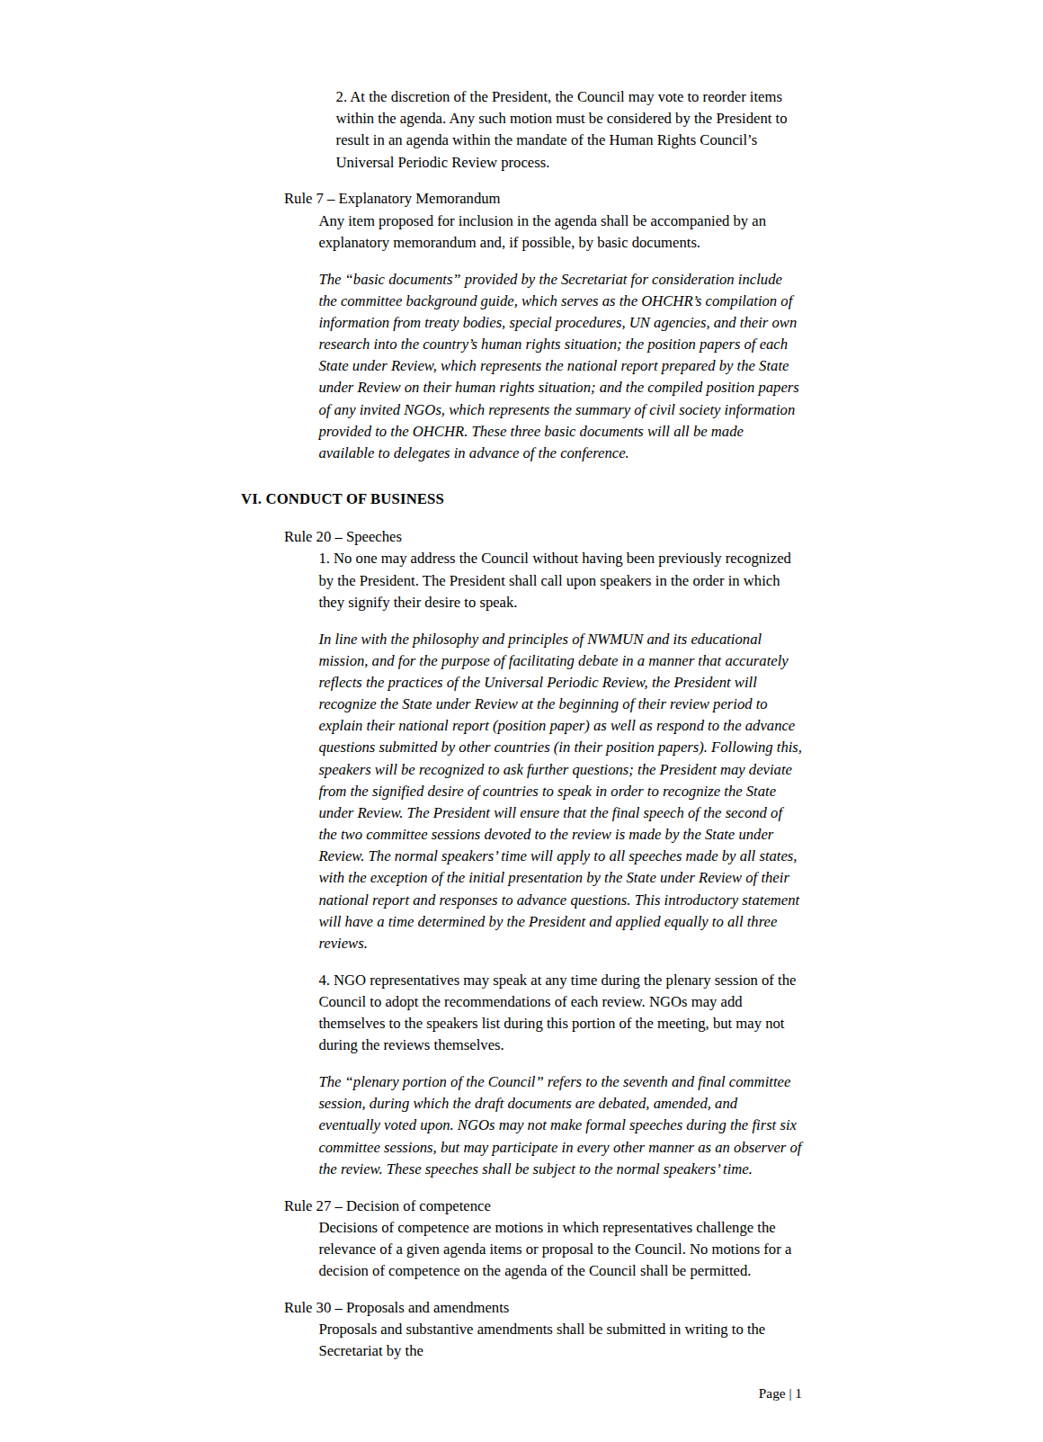2. At the discretion of the President, the Council may vote to reorder items within the agenda. Any such motion must be considered by the President to result in an agenda within the mandate of the Human Rights Council’s Universal Periodic Review process.
Rule 7 – Explanatory Memorandum
Any item proposed for inclusion in the agenda shall be accompanied by an explanatory memorandum and, if possible, by basic documents.
The “basic documents” provided by the Secretariat for consideration include the committee background guide, which serves as the OHCHR’s compilation of information from treaty bodies, special procedures, UN agencies, and their own research into the country’s human rights situation; the position papers of each State under Review, which represents the national report prepared by the State under Review on their human rights situation; and the compiled position papers of any invited NGOs, which represents the summary of civil society information provided to the OHCHR. These three basic documents will all be made available to delegates in advance of the conference.
VI. CONDUCT OF BUSINESS
Rule 20 – Speeches
1. No one may address the Council without having been previously recognized by the President. The President shall call upon speakers in the order in which they signify their desire to speak.
In line with the philosophy and principles of NWMUN and its educational mission, and for the purpose of facilitating debate in a manner that accurately reflects the practices of the Universal Periodic Review, the President will recognize the State under Review at the beginning of their review period to explain their national report (position paper) as well as respond to the advance questions submitted by other countries (in their position papers). Following this, speakers will be recognized to ask further questions; the President may deviate from the signified desire of countries to speak in order to recognize the State under Review. The President will ensure that the final speech of the second of the two committee sessions devoted to the review is made by the State under Review. The normal speakers’ time will apply to all speeches made by all states, with the exception of the initial presentation by the State under Review of their national report and responses to advance questions. This introductory statement will have a time determined by the President and applied equally to all three reviews.
4. NGO representatives may speak at any time during the plenary session of the Council to adopt the recommendations of each review. NGOs may add themselves to the speakers list during this portion of the meeting, but may not during the reviews themselves.
The “plenary portion of the Council” refers to the seventh and final committee session, during which the draft documents are debated, amended, and eventually voted upon. NGOs may not make formal speeches during the first six committee sessions, but may participate in every other manner as an observer of the review. These speeches shall be subject to the normal speakers’ time.
Rule 27 – Decision of competence
Decisions of competence are motions in which representatives challenge the relevance of a given agenda items or proposal to the Council. No motions for a decision of competence on the agenda of the Council shall be permitted.
Rule 30 – Proposals and amendments
Proposals and substantive amendments shall be submitted in writing to the Secretariat by the
Page | 1